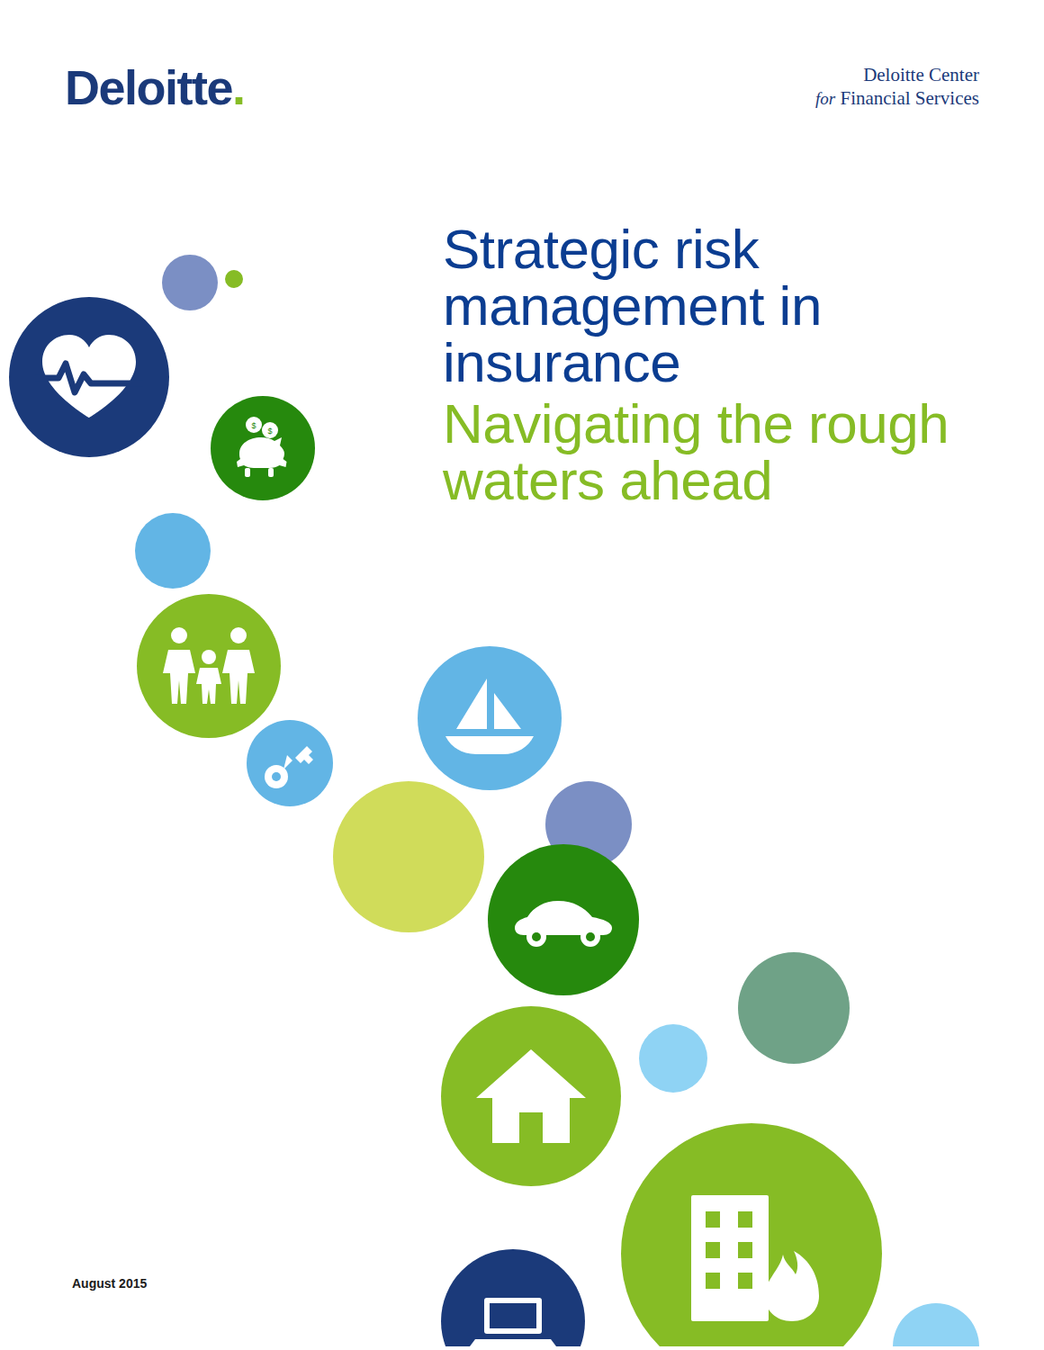Deloitte.
Deloitte Center
for Financial Services
Strategic risk management in insurance Navigating the rough waters ahead
$ $
August 2015